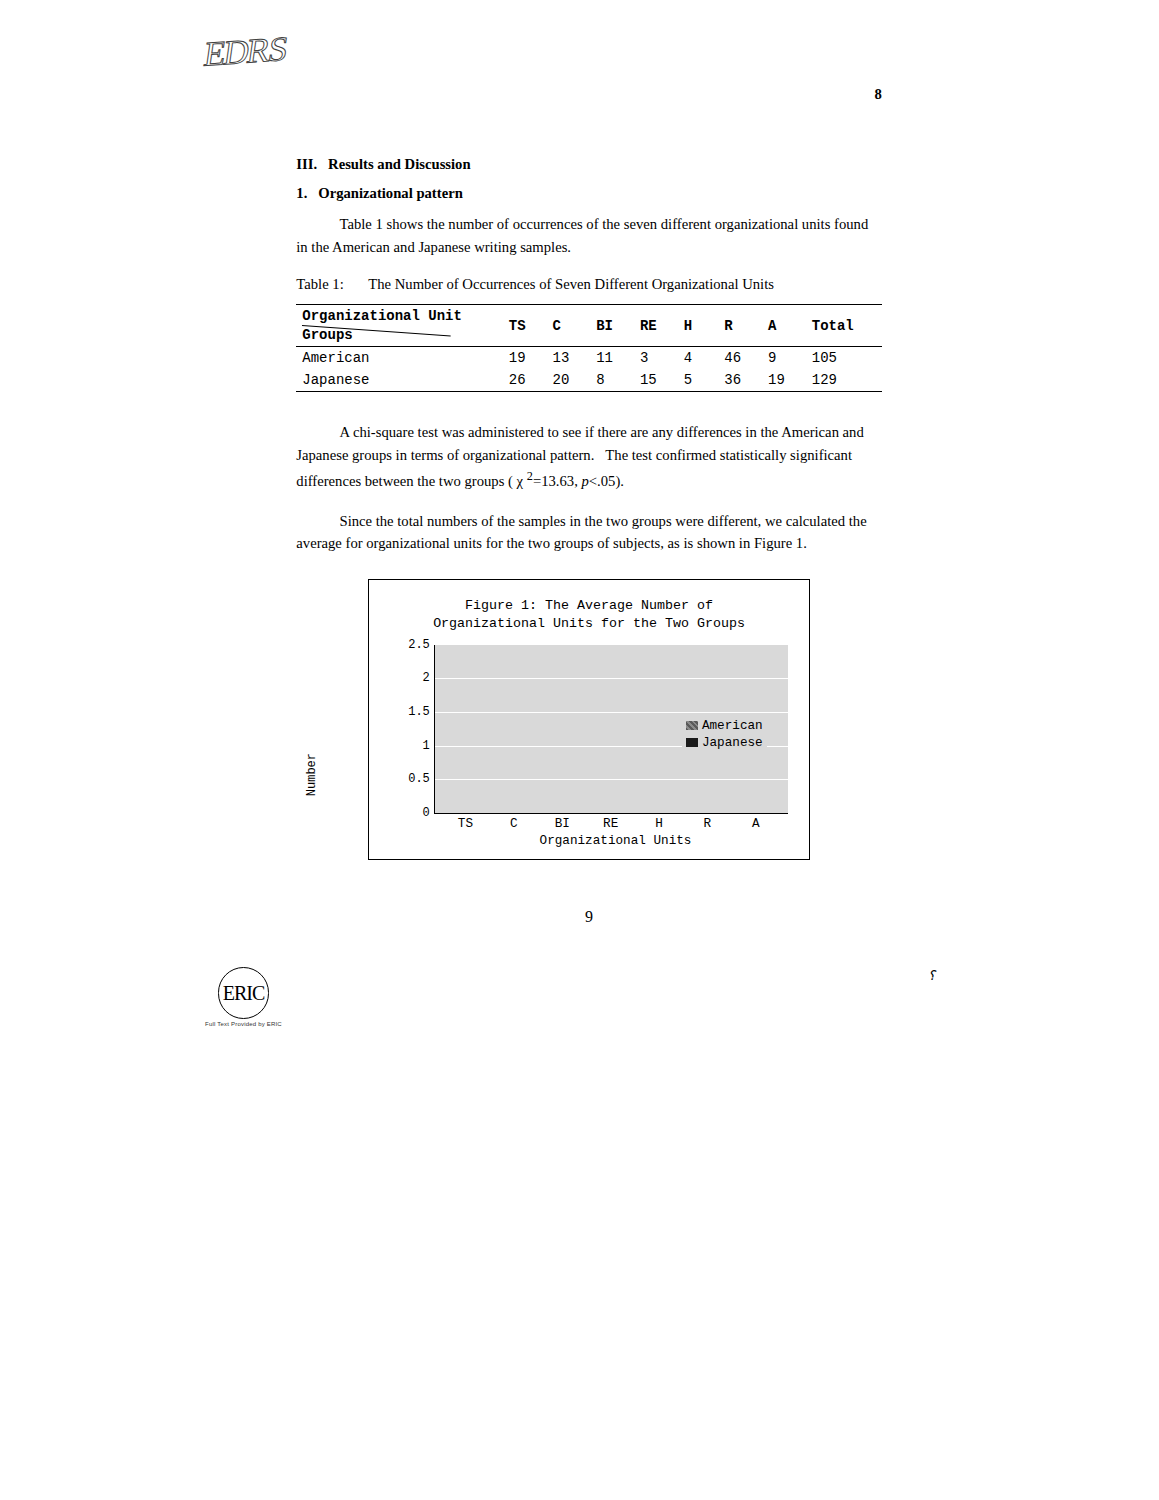ED RS
8
III. Results and Discussion
1. Organizational pattern
Table 1 shows the number of occurrences of the seven different organizational units found in the American and Japanese writing samples.
Table 1: The Number of Occurrences of Seven Different Organizational Units
| Organizational Unit Groups | TS | C | BI | RE | H | R | A | Total |
| --- | --- | --- | --- | --- | --- | --- | --- | --- |
| American | 19 | 13 | 11 | 3 | 4 | 46 | 9 | 105 |
| Japanese | 26 | 20 | 8 | 15 | 5 | 36 | 19 | 129 |
A chi-square test was administered to see if there are any differences in the American and Japanese groups in terms of organizational pattern. The test confirmed statistically significant differences between the two groups ( χ 2=13.63, p<.05).
Since the total numbers of the samples in the two groups were different, we calculated the average for organizational units for the two groups of subjects, as is shown in Figure 1.
Figure 1: The Average Number of
Organizational Units for the Two Groups
Number
2.5 2 1.5 1 0.5 0
American
Japanese
TS C BI RE H R A
Organizational Units
9
⸮
ERIC
Full Text Provided by ERIC